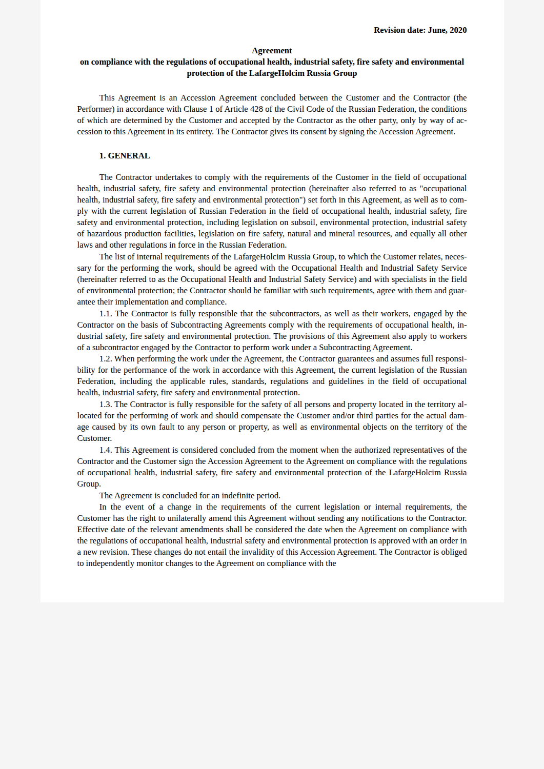Revision date: June, 2020
Agreement on compliance with the regulations of occupational health, industrial safety, fire safety and environmental protection of the LafargeHolcim Russia Group
This Agreement is an Accession Agreement concluded between the Customer and the Contractor (the Performer) in accordance with Clause 1 of Article 428 of the Civil Code of the Russian Federation, the conditions of which are determined by the Customer and accepted by the Contractor as the other party, only by way of accession to this Agreement in its entirety. The Contractor gives its consent by signing the Accession Agreement.
1. GENERAL
The Contractor undertakes to comply with the requirements of the Customer in the field of occupational health, industrial safety, fire safety and environmental protection (hereinafter also referred to as "occupational health, industrial safety, fire safety and environmental protection") set forth in this Agreement, as well as to comply with the current legislation of Russian Federation in the field of occupational health, industrial safety, fire safety and environmental protection, including legislation on subsoil, environmental protection, industrial safety of hazardous production facilities, legislation on fire safety, natural and mineral resources, and equally all other laws and other regulations in force in the Russian Federation.
The list of internal requirements of the LafargeHolcim Russia Group, to which the Customer relates, necessary for the performing the work, should be agreed with the Occupational Health and Industrial Safety Service (hereinafter referred to as the Occupational Health and Industrial Safety Service) and with specialists in the field of environmental protection; the Contractor should be familiar with such requirements, agree with them and guarantee their implementation and compliance.
1.1. The Contractor is fully responsible that the subcontractors, as well as their workers, engaged by the Contractor on the basis of Subcontracting Agreements comply with the requirements of occupational health, industrial safety, fire safety and environmental protection. The provisions of this Agreement also apply to workers of a subcontractor engaged by the Contractor to perform work under a Subcontracting Agreement.
1.2. When performing the work under the Agreement, the Contractor guarantees and assumes full responsibility for the performance of the work in accordance with this Agreement, the current legislation of the Russian Federation, including the applicable rules, standards, regulations and guidelines in the field of occupational health, industrial safety, fire safety and environmental protection.
1.3. The Contractor is fully responsible for the safety of all persons and property located in the territory allocated for the performing of work and should compensate the Customer and/or third parties for the actual damage caused by its own fault to any person or property, as well as environmental objects on the territory of the Customer.
1.4. This Agreement is considered concluded from the moment when the authorized representatives of the Contractor and the Customer sign the Accession Agreement to the Agreement on compliance with the regulations of occupational health, industrial safety, fire safety and environmental protection of the LafargeHolcim Russia Group.
The Agreement is concluded for an indefinite period.
In the event of a change in the requirements of the current legislation or internal requirements, the Customer has the right to unilaterally amend this Agreement without sending any notifications to the Contractor. Effective date of the relevant amendments shall be considered the date when the Agreement on compliance with the regulations of occupational health, industrial safety and environmental protection is approved with an order in a new revision. These changes do not entail the invalidity of this Accession Agreement. The Contractor is obliged to independently monitor changes to the Agreement on compliance with the